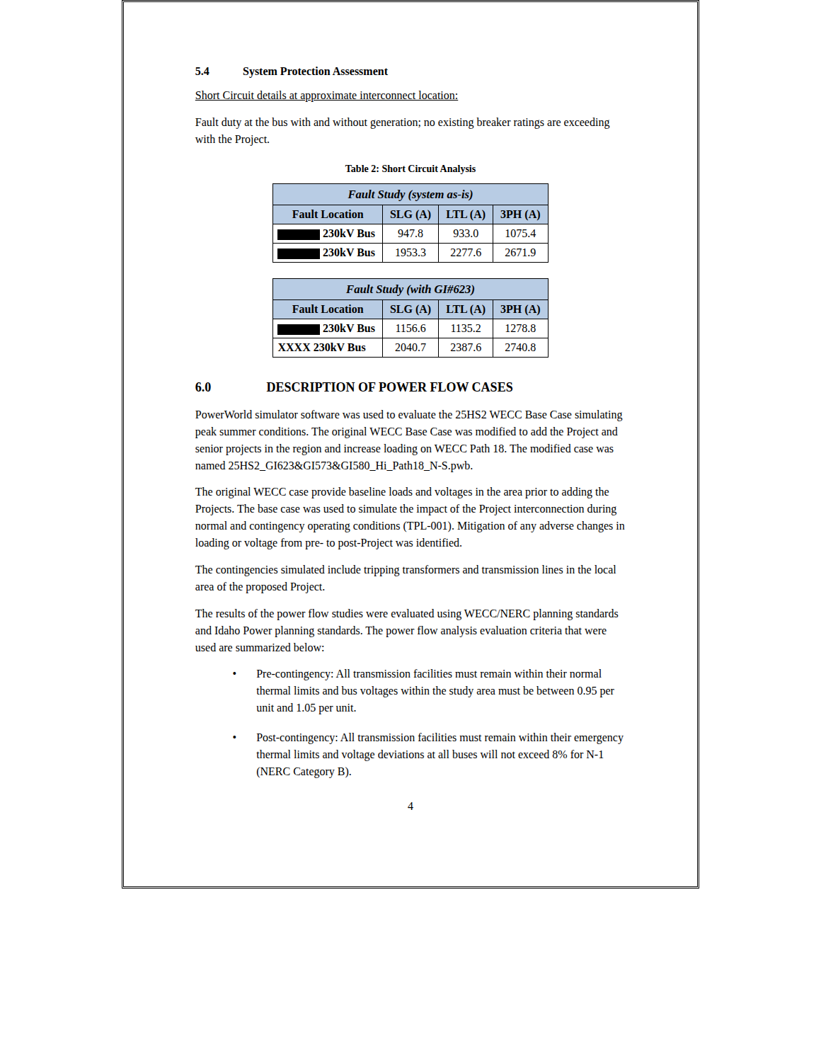5.4 System Protection Assessment
Short Circuit details at approximate interconnect location:
Fault duty at the bus with and without generation; no existing breaker ratings are exceeding with the Project.
Table 2: Short Circuit Analysis
| Fault Study (system as-is) |
| --- |
| Fault Location | SLG (A) | LTL (A) | 3PH (A) |
| 230kV Bus | 947.8 | 933.0 | 1075.4 |
| 230kV Bus | 1953.3 | 2277.6 | 2671.9 |
| Fault Study (with GI#623) |
| --- |
| Fault Location | SLG (A) | LTL (A) | 3PH (A) |
| 230kV Bus | 1156.6 | 1135.2 | 1278.8 |
| XXXX 230kV Bus | 2040.7 | 2387.6 | 2740.8 |
6.0 DESCRIPTION OF POWER FLOW CASES
PowerWorld simulator software was used to evaluate the 25HS2 WECC Base Case simulating peak summer conditions. The original WECC Base Case was modified to add the Project and senior projects in the region and increase loading on WECC Path 18. The modified case was named 25HS2_GI623&GI573&GI580_Hi_Path18_N-S.pwb.
The original WECC case provide baseline loads and voltages in the area prior to adding the Projects. The base case was used to simulate the impact of the Project interconnection during normal and contingency operating conditions (TPL-001). Mitigation of any adverse changes in loading or voltage from pre- to post-Project was identified.
The contingencies simulated include tripping transformers and transmission lines in the local area of the proposed Project.
The results of the power flow studies were evaluated using WECC/NERC planning standards and Idaho Power planning standards. The power flow analysis evaluation criteria that were used are summarized below:
Pre-contingency: All transmission facilities must remain within their normal thermal limits and bus voltages within the study area must be between 0.95 per unit and 1.05 per unit.
Post-contingency: All transmission facilities must remain within their emergency thermal limits and voltage deviations at all buses will not exceed 8% for N-1 (NERC Category B).
4